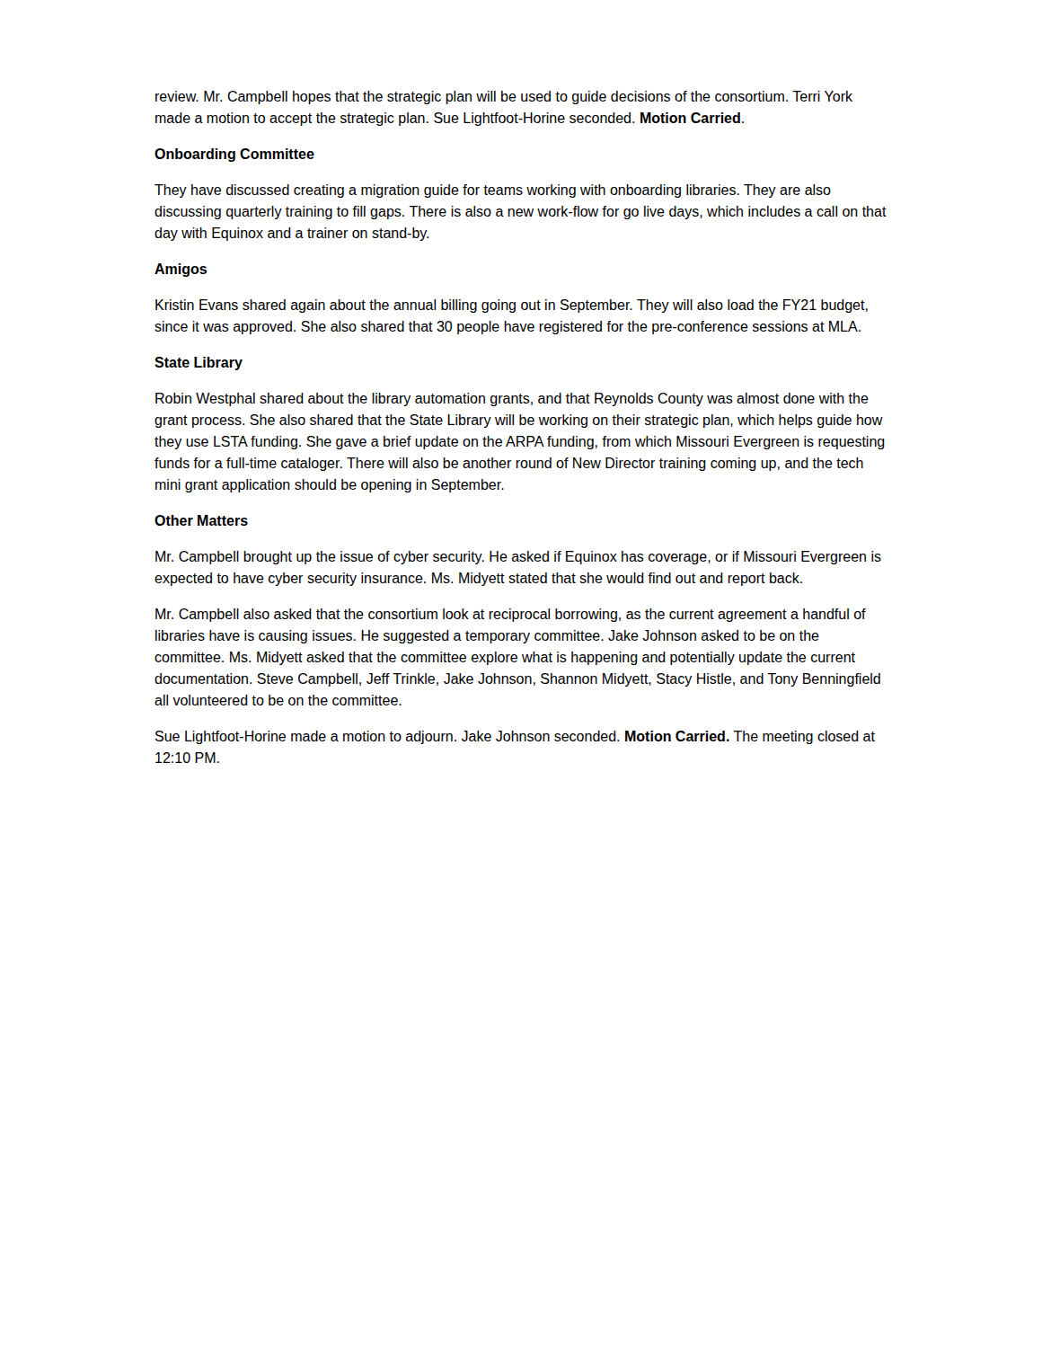review. Mr. Campbell hopes that the strategic plan will be used to guide decisions of the consortium. Terri York made a motion to accept the strategic plan. Sue Lightfoot-Horine seconded. Motion Carried.
Onboarding Committee
They have discussed creating a migration guide for teams working with onboarding libraries. They are also discussing quarterly training to fill gaps. There is also a new work-flow for go live days, which includes a call on that day with Equinox and a trainer on stand-by.
Amigos
Kristin Evans shared again about the annual billing going out in September. They will also load the FY21 budget, since it was approved. She also shared that 30 people have registered for the pre-conference sessions at MLA.
State Library
Robin Westphal shared about the library automation grants, and that Reynolds County was almost done with the grant process. She also shared that the State Library will be working on their strategic plan, which helps guide how they use LSTA funding. She gave a brief update on the ARPA funding, from which Missouri Evergreen is requesting funds for a full-time cataloger. There will also be another round of New Director training coming up, and the tech mini grant application should be opening in September.
Other Matters
Mr. Campbell brought up the issue of cyber security. He asked if Equinox has coverage, or if Missouri Evergreen is expected to have cyber security insurance. Ms. Midyett stated that she would find out and report back.
Mr. Campbell also asked that the consortium look at reciprocal borrowing, as the current agreement a handful of libraries have is causing issues. He suggested a temporary committee. Jake Johnson asked to be on the committee. Ms. Midyett asked that the committee explore what is happening and potentially update the current documentation. Steve Campbell, Jeff Trinkle, Jake Johnson, Shannon Midyett, Stacy Histle, and Tony Benningfield all volunteered to be on the committee.
Sue Lightfoot-Horine made a motion to adjourn. Jake Johnson seconded. Motion Carried. The meeting closed at 12:10 PM.